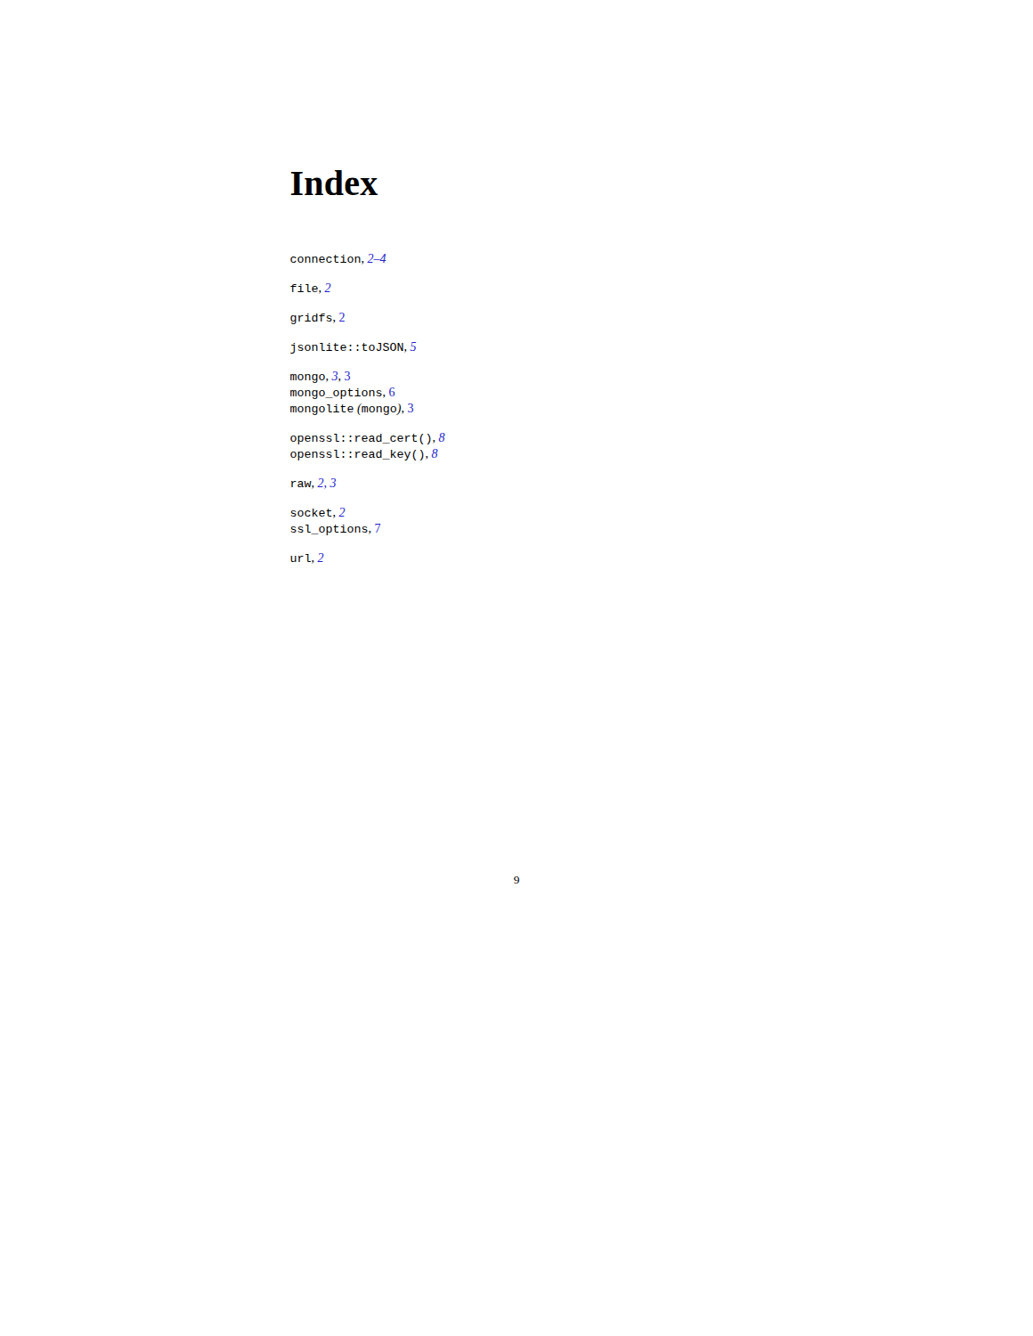Index
connection, 2–4
file, 2
gridfs, 2
jsonlite::toJSON, 5
mongo, 3, 3
mongo_options, 6
mongolite (mongo), 3
openssl::read_cert(), 8
openssl::read_key(), 8
raw, 2, 3
socket, 2
ssl_options, 7
url, 2
9